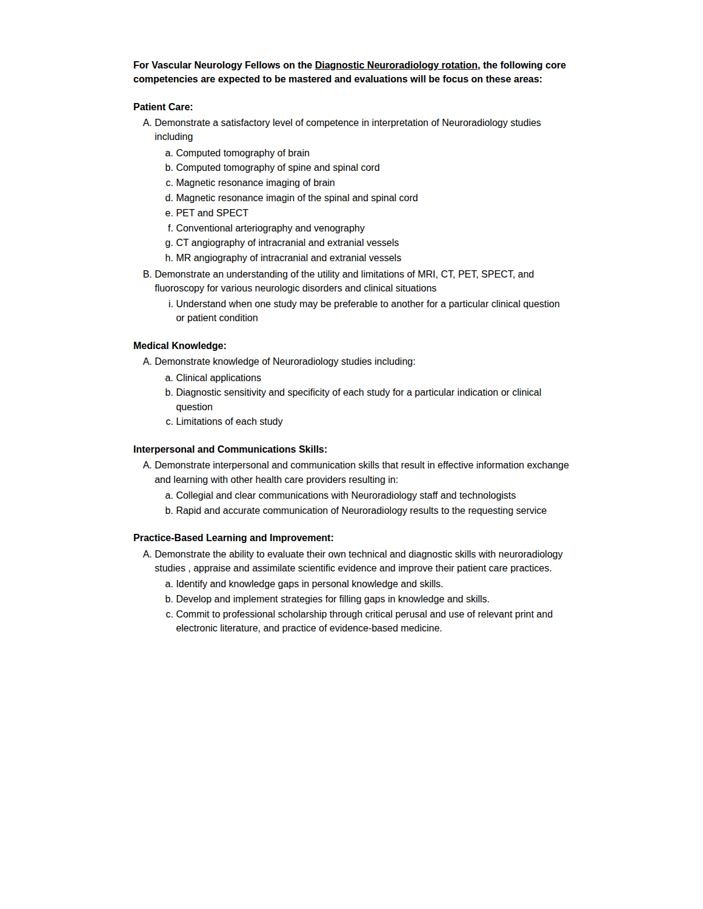For Vascular Neurology Fellows on the Diagnostic Neuroradiology rotation, the following core competencies are expected to be mastered and evaluations will be focus on these areas:
Patient Care:
Demonstrate a satisfactory level of competence in interpretation of Neuroradiology studies including
Computed tomography of brain
Computed tomography of spine and spinal cord
Magnetic resonance imaging of brain
Magnetic resonance imagin of the spinal and spinal cord
PET and SPECT
Conventional arteriography and venography
CT angiography of intracranial and extranial vessels
MR angiography of intracranial and extranial vessels
Demonstrate an understanding of the utility and limitations of MRI, CT, PET, SPECT, and fluoroscopy for various neurologic disorders and clinical situations
Understand when one study may be preferable to another for a particular clinical question or patient condition
Medical Knowledge:
Demonstrate knowledge of Neuroradiology studies including:
Clinical applications
Diagnostic sensitivity and specificity of each study for a particular indication or clinical question
Limitations of each study
Interpersonal and Communications Skills:
Demonstrate interpersonal and communication skills that result in effective information exchange and learning with other health care providers resulting in:
Collegial and clear communications with Neuroradiology staff and technologists
Rapid and accurate communication of Neuroradiology results to the requesting service
Practice-Based Learning and Improvement:
Demonstrate the ability to evaluate their own technical and diagnostic skills with neuroradiology studies , appraise and assimilate scientific evidence and improve their patient care practices.
Identify and knowledge gaps in personal knowledge and skills.
Develop and implement strategies for filling gaps in knowledge and skills.
Commit to professional scholarship through critical perusal and use of relevant print and electronic literature, and practice of evidence-based medicine.